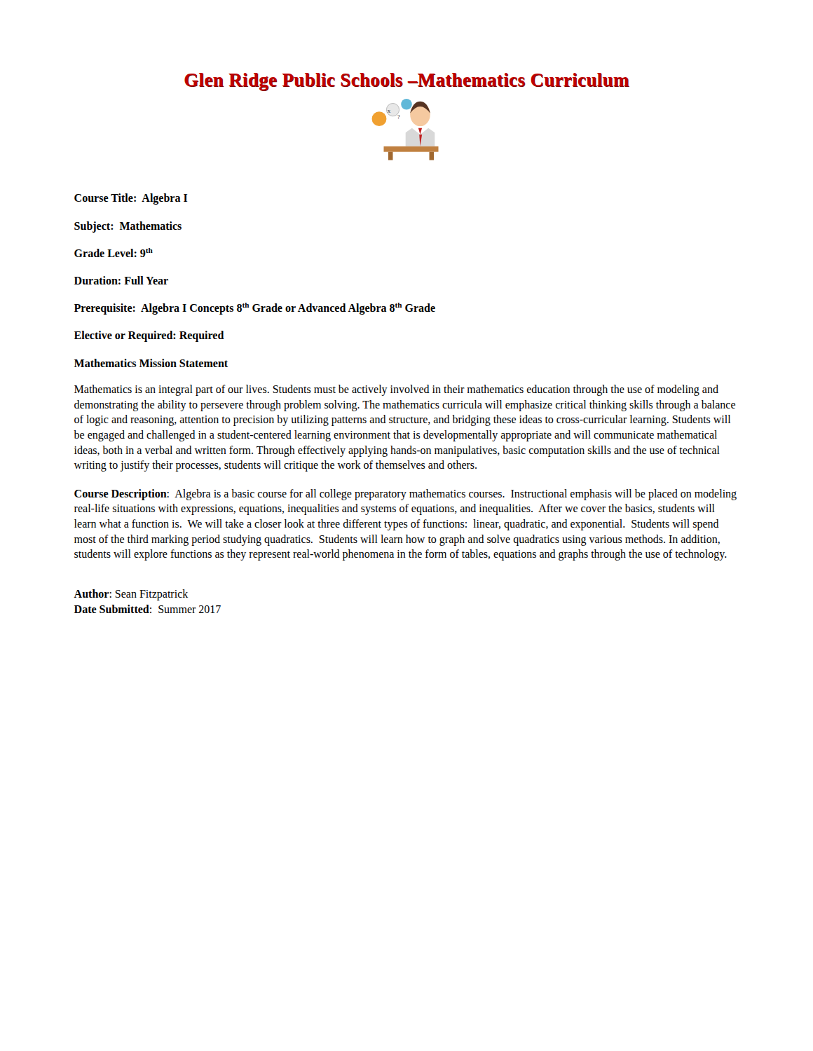Glen Ridge Public Schools –Mathematics Curriculum
Course Title: Algebra I
Subject: Mathematics
Grade Level: 9th
Duration: Full Year
Prerequisite: Algebra I Concepts 8th Grade or Advanced Algebra 8th Grade
Elective or Required: Required
Mathematics Mission Statement
Mathematics is an integral part of our lives. Students must be actively involved in their mathematics education through the use of modeling and demonstrating the ability to persevere through problem solving. The mathematics curricula will emphasize critical thinking skills through a balance of logic and reasoning, attention to precision by utilizing patterns and structure, and bridging these ideas to cross-curricular learning. Students will be engaged and challenged in a student-centered learning environment that is developmentally appropriate and will communicate mathematical ideas, both in a verbal and written form. Through effectively applying hands-on manipulatives, basic computation skills and the use of technical writing to justify their processes, students will critique the work of themselves and others.
Course Description: Algebra is a basic course for all college preparatory mathematics courses. Instructional emphasis will be placed on modeling real-life situations with expressions, equations, inequalities and systems of equations, and inequalities. After we cover the basics, students will learn what a function is. We will take a closer look at three different types of functions: linear, quadratic, and exponential. Students will spend most of the third marking period studying quadratics. Students will learn how to graph and solve quadratics using various methods. In addition, students will explore functions as they represent real-world phenomena in the form of tables, equations and graphs through the use of technology.
Author: Sean Fitzpatrick
Date Submitted: Summer 2017